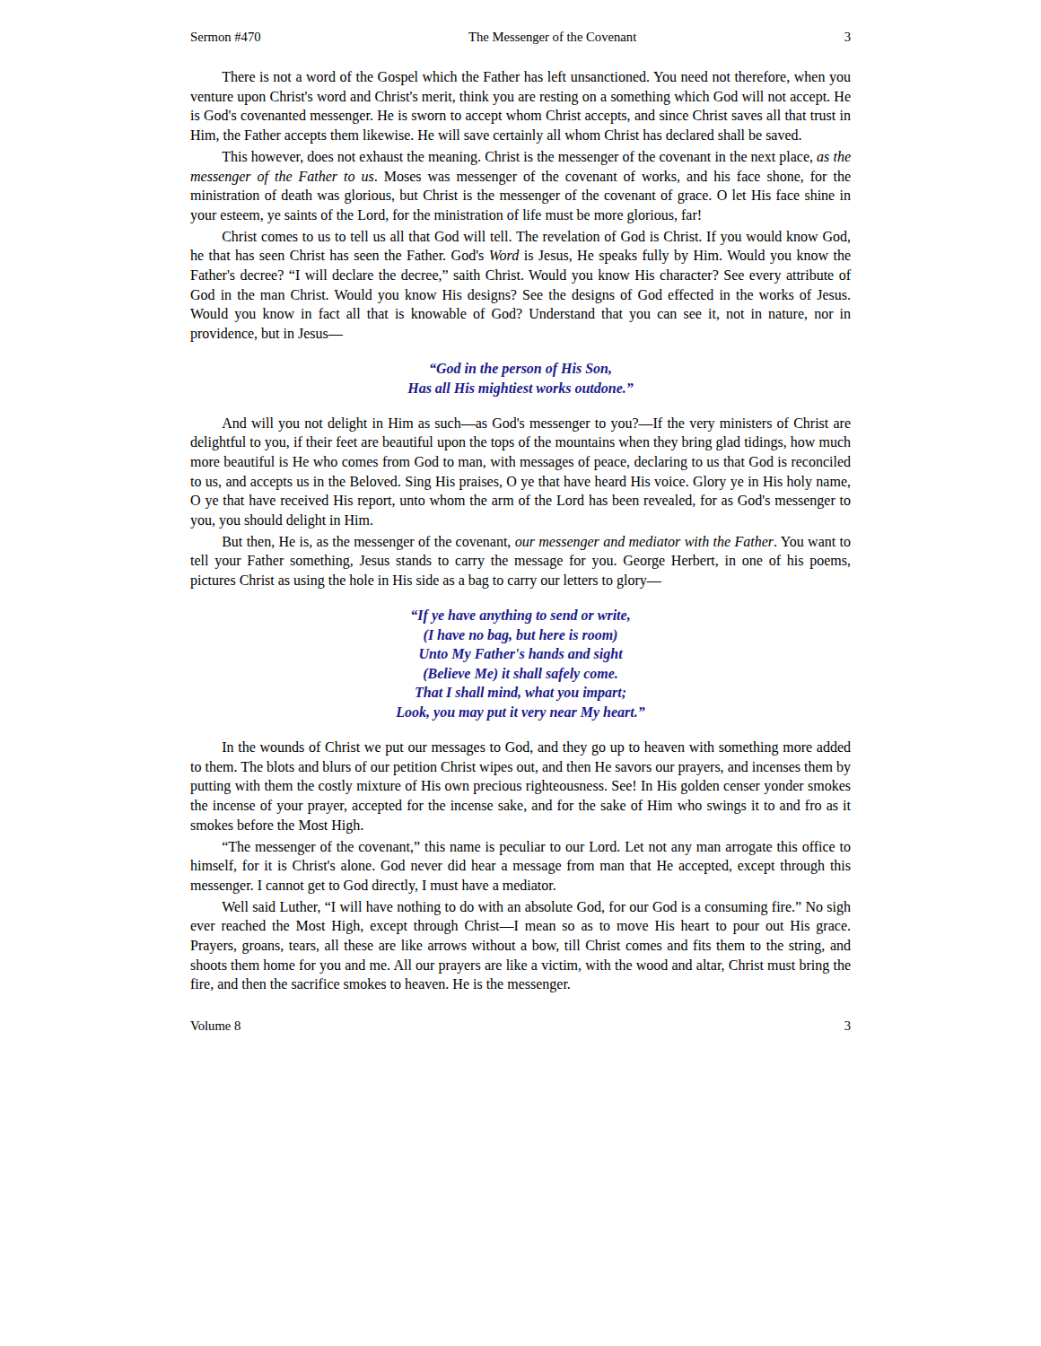Sermon #470 The Messenger of the Covenant 3
There is not a word of the Gospel which the Father has left unsanctioned. You need not therefore, when you venture upon Christ's word and Christ's merit, think you are resting on a something which God will not accept. He is God's covenanted messenger. He is sworn to accept whom Christ accepts, and since Christ saves all that trust in Him, the Father accepts them likewise. He will save certainly all whom Christ has declared shall be saved.
This however, does not exhaust the meaning. Christ is the messenger of the covenant in the next place, as the messenger of the Father to us. Moses was messenger of the covenant of works, and his face shone, for the ministration of death was glorious, but Christ is the messenger of the covenant of grace. O let His face shine in your esteem, ye saints of the Lord, for the ministration of life must be more glorious, far!
Christ comes to us to tell us all that God will tell. The revelation of God is Christ. If you would know God, he that has seen Christ has seen the Father. God's Word is Jesus, He speaks fully by Him. Would you know the Father's decree? “I will declare the decree,” saith Christ. Would you know His character? See every attribute of God in the man Christ. Would you know His designs? See the designs of God effected in the works of Jesus. Would you know in fact all that is knowable of God? Understand that you can see it, not in nature, nor in providence, but in Jesus—
“God in the person of His Son,
Has all His mightiest works outdone.”
And will you not delight in Him as such—as God's messenger to you?—If the very ministers of Christ are delightful to you, if their feet are beautiful upon the tops of the mountains when they bring glad tidings, how much more beautiful is He who comes from God to man, with messages of peace, declaring to us that God is reconciled to us, and accepts us in the Beloved. Sing His praises, O ye that have heard His voice. Glory ye in His holy name, O ye that have received His report, unto whom the arm of the Lord has been revealed, for as God's messenger to you, you should delight in Him.
But then, He is, as the messenger of the covenant, our messenger and mediator with the Father. You want to tell your Father something, Jesus stands to carry the message for you. George Herbert, in one of his poems, pictures Christ as using the hole in His side as a bag to carry our letters to glory—
“If ye have anything to send or write,
(I have no bag, but here is room)
Unto My Father's hands and sight
(Believe Me) it shall safely come.
That I shall mind, what you impart;
Look, you may put it very near My heart.”
In the wounds of Christ we put our messages to God, and they go up to heaven with something more added to them. The blots and blurs of our petition Christ wipes out, and then He savors our prayers, and incenses them by putting with them the costly mixture of His own precious righteousness. See! In His golden censer yonder smokes the incense of your prayer, accepted for the incense sake, and for the sake of Him who swings it to and fro as it smokes before the Most High.
“The messenger of the covenant,” this name is peculiar to our Lord. Let not any man arrogate this office to himself, for it is Christ's alone. God never did hear a message from man that He accepted, except through this messenger. I cannot get to God directly, I must have a mediator.
Well said Luther, “I will have nothing to do with an absolute God, for our God is a consuming fire.” No sigh ever reached the Most High, except through Christ—I mean so as to move His heart to pour out His grace. Prayers, groans, tears, all these are like arrows without a bow, till Christ comes and fits them to the string, and shoots them home for you and me. All our prayers are like a victim, with the wood and altar, Christ must bring the fire, and then the sacrifice smokes to heaven. He is the messenger.
Volume 8 3